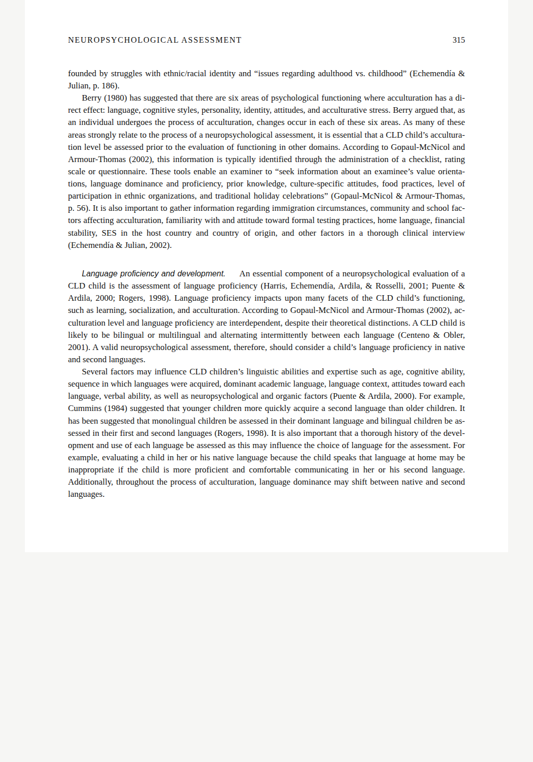Neuropsychological Assessment 315
founded by struggles with ethnic/racial identity and “issues regarding adulthood vs. childhood” (Echemendía & Julian, p. 186).
Berry (1980) has suggested that there are six areas of psychological functioning where acculturation has a direct effect: language, cognitive styles, personality, identity, attitudes, and acculturative stress. Berry argued that, as an individual undergoes the process of acculturation, changes occur in each of these six areas. As many of these areas strongly relate to the process of a neuropsychological assessment, it is essential that a CLD child’s acculturation level be assessed prior to the evaluation of functioning in other domains. According to Gopaul-McNicol and Armour-Thomas (2002), this information is typically identified through the administration of a checklist, rating scale or questionnaire. These tools enable an examiner to “seek information about an examinee’s value orientations, language dominance and proficiency, prior knowledge, culture-specific attitudes, food practices, level of participation in ethnic organizations, and traditional holiday celebrations” (Gopaul-McNicol & Armour-Thomas, p. 56). It is also important to gather information regarding immigration circumstances, community and school factors affecting acculturation, familiarity with and attitude toward formal testing practices, home language, financial stability, SES in the host country and country of origin, and other factors in a thorough clinical interview (Echemendía & Julian, 2002).
Language proficiency and development. An essential component of a neuropsychological evaluation of a CLD child is the assessment of language proficiency (Harris, Echemendía, Ardila, & Rosselli, 2001; Puente & Ardila, 2000; Rogers, 1998). Language proficiency impacts upon many facets of the CLD child’s functioning, such as learning, socialization, and acculturation. According to Gopaul-McNicol and Armour-Thomas (2002), acculturation level and language proficiency are interdependent, despite their theoretical distinctions. A CLD child is likely to be bilingual or multilingual and alternating intermittently between each language (Centeno & Obler, 2001). A valid neuropsychological assessment, therefore, should consider a child’s language proficiency in native and second languages.
Several factors may influence CLD children’s linguistic abilities and expertise such as age, cognitive ability, sequence in which languages were acquired, dominant academic language, language context, attitudes toward each language, verbal ability, as well as neuropsychological and organic factors (Puente & Ardila, 2000). For example, Cummins (1984) suggested that younger children more quickly acquire a second language than older children. It has been suggested that monolingual children be assessed in their dominant language and bilingual children be assessed in their first and second languages (Rogers, 1998). It is also important that a thorough history of the development and use of each language be assessed as this may influence the choice of language for the assessment. For example, evaluating a child in her or his native language because the child speaks that language at home may be inappropriate if the child is more proficient and comfortable communicating in her or his second language. Additionally, throughout the process of acculturation, language dominance may shift between native and second languages.